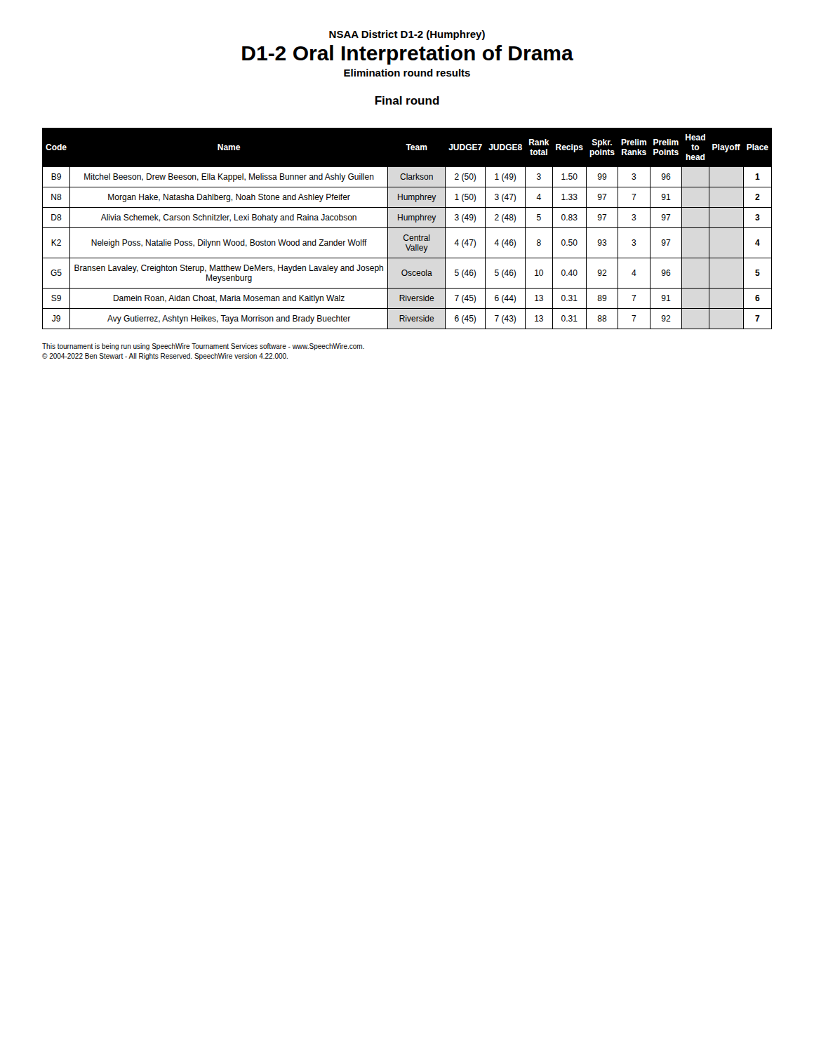NSAA District D1-2 (Humphrey)
D1-2 Oral Interpretation of Drama
Elimination round results
Final round
| Code | Name | Team | JUDGE7 | JUDGE8 | Rank total | Recips | Spkr. points | Prelim Ranks | Prelim Points | Head to head | Playoff | Place |
| --- | --- | --- | --- | --- | --- | --- | --- | --- | --- | --- | --- | --- |
| B9 | Mitchel Beeson, Drew Beeson, Ella Kappel, Melissa Bunner and Ashly Guillen | Clarkson | 2 (50) | 1 (49) | 3 | 1.50 | 99 | 3 | 96 | | | 1 |
| N8 | Morgan Hake, Natasha Dahlberg, Noah Stone and Ashley Pfeifer | Humphrey | 1 (50) | 3 (47) | 4 | 1.33 | 97 | 7 | 91 | | | 2 |
| D8 | Alivia Schemek, Carson Schnitzler, Lexi Bohaty and Raina Jacobson | Humphrey | 3 (49) | 2 (48) | 5 | 0.83 | 97 | 3 | 97 | | | 3 |
| K2 | Neleigh Poss, Natalie Poss, Dilynn Wood, Boston Wood and Zander Wolff | Central Valley | 4 (47) | 4 (46) | 8 | 0.50 | 93 | 3 | 97 | | | 4 |
| G5 | Bransen Lavaley, Creighton Sterup, Matthew DeMers, Hayden Lavaley and Joseph Meysenburg | Osceola | 5 (46) | 5 (46) | 10 | 0.40 | 92 | 4 | 96 | | | 5 |
| S9 | Damein Roan, Aidan Choat, Maria Moseman and Kaitlyn Walz | Riverside | 7 (45) | 6 (44) | 13 | 0.31 | 89 | 7 | 91 | | | 6 |
| J9 | Avy Gutierrez, Ashtyn Heikes, Taya Morrison and Brady Buechter | Riverside | 6 (45) | 7 (43) | 13 | 0.31 | 88 | 7 | 92 | | | 7 |
This tournament is being run using SpeechWire Tournament Services software - www.SpeechWire.com.
© 2004-2022 Ben Stewart - All Rights Reserved. SpeechWire version 4.22.000.